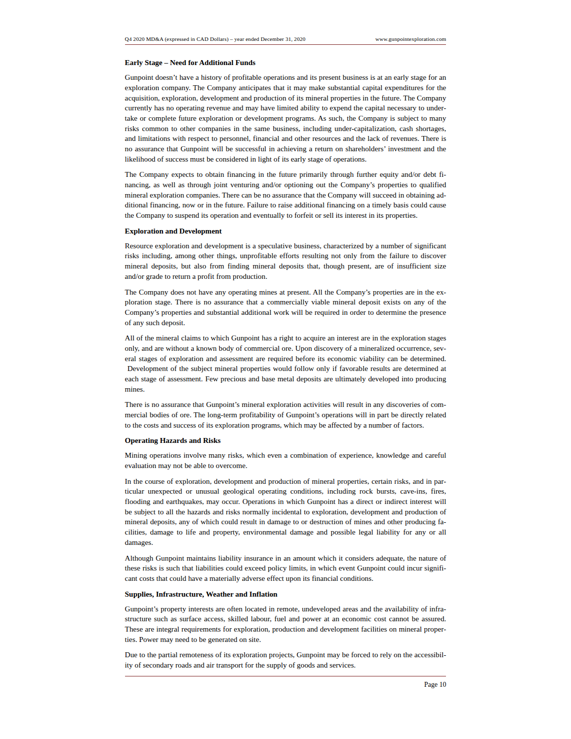Q4 2020 MD&A (expressed in CAD Dollars) – year ended December 31, 2020 www.gunpointexploration.com
Early Stage – Need for Additional Funds
Gunpoint doesn’t have a history of profitable operations and its present business is at an early stage for an exploration company. The Company anticipates that it may make substantial capital expenditures for the acquisition, exploration, development and production of its mineral properties in the future. The Company currently has no operating revenue and may have limited ability to expend the capital necessary to undertake or complete future exploration or development programs. As such, the Company is subject to many risks common to other companies in the same business, including under-capitalization, cash shortages, and limitations with respect to personnel, financial and other resources and the lack of revenues. There is no assurance that Gunpoint will be successful in achieving a return on shareholders’ investment and the likelihood of success must be considered in light of its early stage of operations.
The Company expects to obtain financing in the future primarily through further equity and/or debt financing, as well as through joint venturing and/or optioning out the Company’s properties to qualified mineral exploration companies. There can be no assurance that the Company will succeed in obtaining additional financing, now or in the future. Failure to raise additional financing on a timely basis could cause the Company to suspend its operation and eventually to forfeit or sell its interest in its properties.
Exploration and Development
Resource exploration and development is a speculative business, characterized by a number of significant risks including, among other things, unprofitable efforts resulting not only from the failure to discover mineral deposits, but also from finding mineral deposits that, though present, are of insufficient size and/or grade to return a profit from production.
The Company does not have any operating mines at present. All the Company’s properties are in the exploration stage. There is no assurance that a commercially viable mineral deposit exists on any of the Company’s properties and substantial additional work will be required in order to determine the presence of any such deposit.
All of the mineral claims to which Gunpoint has a right to acquire an interest are in the exploration stages only, and are without a known body of commercial ore. Upon discovery of a mineralized occurrence, several stages of exploration and assessment are required before its economic viability can be determined. Development of the subject mineral properties would follow only if favorable results are determined at each stage of assessment. Few precious and base metal deposits are ultimately developed into producing mines.
There is no assurance that Gunpoint’s mineral exploration activities will result in any discoveries of commercial bodies of ore. The long-term profitability of Gunpoint’s operations will in part be directly related to the costs and success of its exploration programs, which may be affected by a number of factors.
Operating Hazards and Risks
Mining operations involve many risks, which even a combination of experience, knowledge and careful evaluation may not be able to overcome.
In the course of exploration, development and production of mineral properties, certain risks, and in particular unexpected or unusual geological operating conditions, including rock bursts, cave-ins, fires, flooding and earthquakes, may occur. Operations in which Gunpoint has a direct or indirect interest will be subject to all the hazards and risks normally incidental to exploration, development and production of mineral deposits, any of which could result in damage to or destruction of mines and other producing facilities, damage to life and property, environmental damage and possible legal liability for any or all damages.
Although Gunpoint maintains liability insurance in an amount which it considers adequate, the nature of these risks is such that liabilities could exceed policy limits, in which event Gunpoint could incur significant costs that could have a materially adverse effect upon its financial conditions.
Supplies, Infrastructure, Weather and Inflation
Gunpoint’s property interests are often located in remote, undeveloped areas and the availability of infrastructure such as surface access, skilled labour, fuel and power at an economic cost cannot be assured. These are integral requirements for exploration, production and development facilities on mineral properties. Power may need to be generated on site.
Due to the partial remoteness of its exploration projects, Gunpoint may be forced to rely on the accessibility of secondary roads and air transport for the supply of goods and services.
Page 10